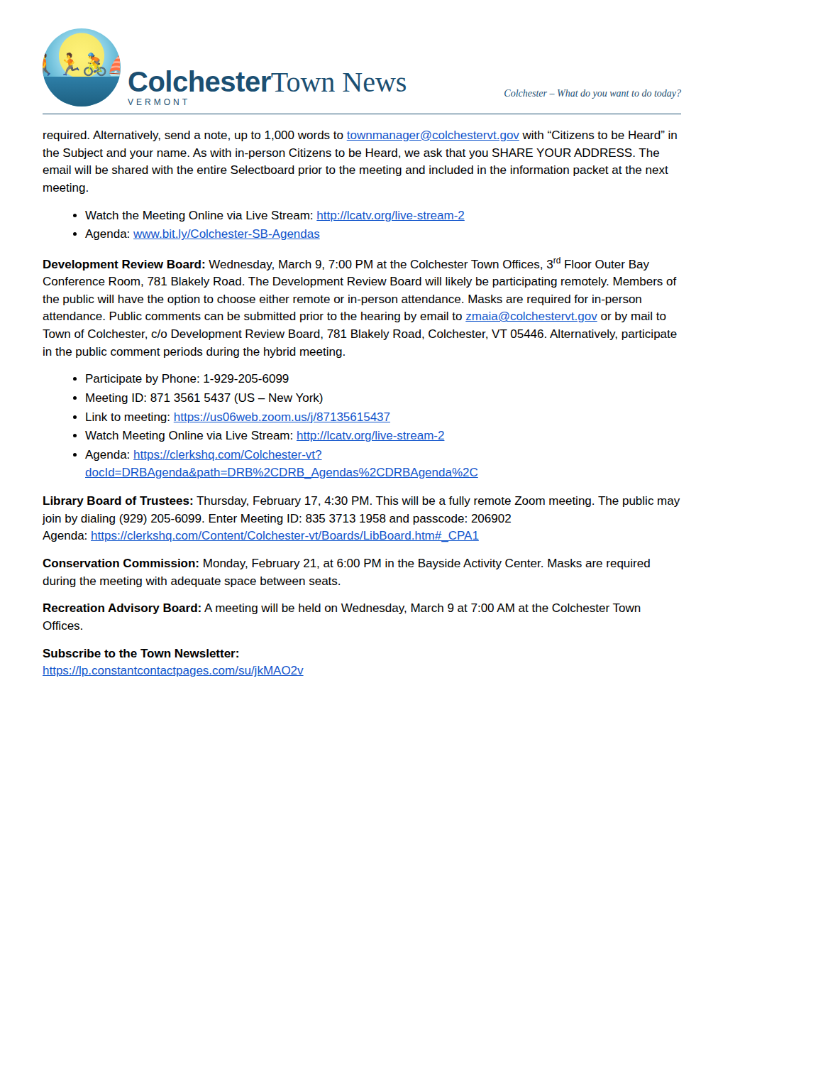🚶🏃🚴⛵
Colchester Town News
VERMONT
Colchester – What do you want to do today?
required. Alternatively, send a note, up to 1,000 words to townmanager@colchestervt.gov with “Citizens to be Heard” in the Subject and your name. As with in-person Citizens to be Heard, we ask that you SHARE YOUR ADDRESS. The email will be shared with the entire Selectboard prior to the meeting and included in the information packet at the next meeting.
Watch the Meeting Online via Live Stream: http://lcatv.org/live-stream-2
Agenda: www.bit.ly/Colchester-SB-Agendas
Development Review Board: Wednesday, March 9, 7:00 PM at the Colchester Town Offices, 3rd Floor Outer Bay Conference Room, 781 Blakely Road. The Development Review Board will likely be participating remotely. Members of the public will have the option to choose either remote or in-person attendance. Masks are required for in-person attendance. Public comments can be submitted prior to the hearing by email to zmaia@colchestervt.gov or by mail to Town of Colchester, c/o Development Review Board, 781 Blakely Road, Colchester, VT 05446. Alternatively, participate in the public comment periods during the hybrid meeting.
Participate by Phone: 1-929-205-6099
Meeting ID: 871 3561 5437 (US – New York)
Link to meeting: https://us06web.zoom.us/j/87135615437
Watch Meeting Online via Live Stream: http://lcatv.org/live-stream-2
Agenda: https://clerkshq.com/Colchester-vt?docId=DRBAgenda&path=DRB%2CDRB_Agendas%2CDRBAgenda%2C
Library Board of Trustees: Thursday, February 17, 4:30 PM. This will be a fully remote Zoom meeting. The public may join by dialing (929) 205-6099. Enter Meeting ID: 835 3713 1958 and passcode: 206902
Agenda: https://clerkshq.com/Content/Colchester-vt/Boards/LibBoard.htm#_CPA1
Conservation Commission: Monday, February 21, at 6:00 PM in the Bayside Activity Center. Masks are required during the meeting with adequate space between seats.
Recreation Advisory Board: A meeting will be held on Wednesday, March 9 at 7:00 AM at the Colchester Town Offices.
Subscribe to the Town Newsletter:
https://lp.constantcontactpages.com/su/jkMAO2v